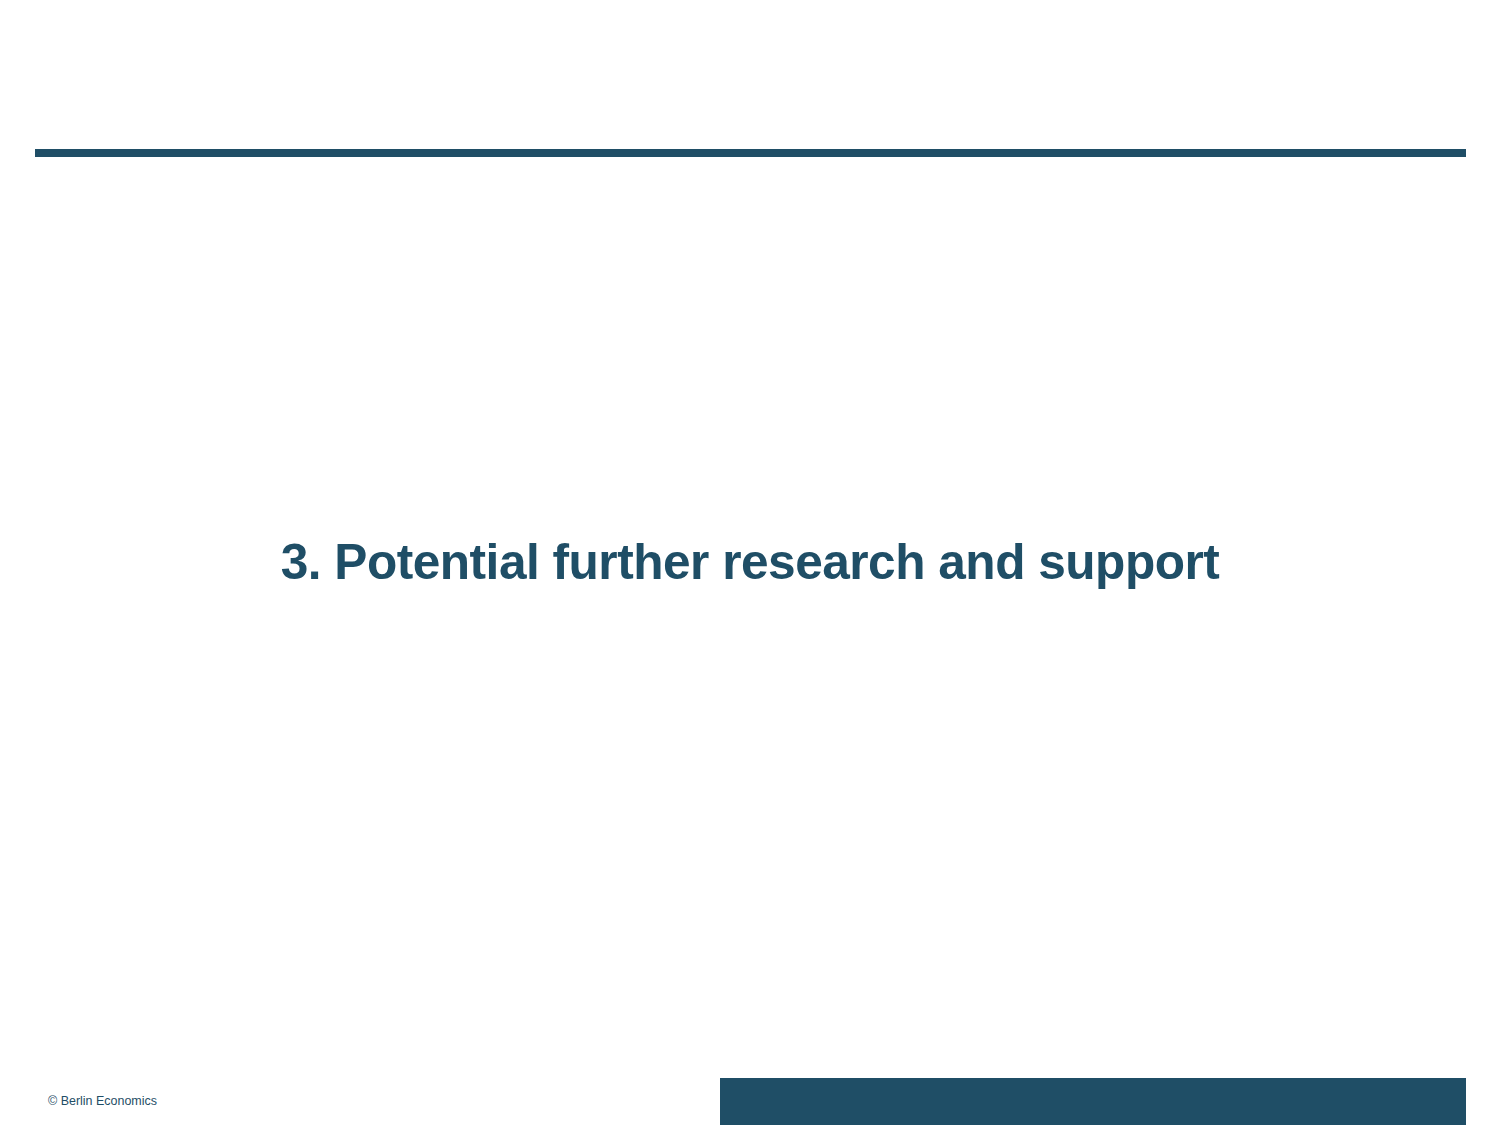3. Potential further research and support
© Berlin Economics